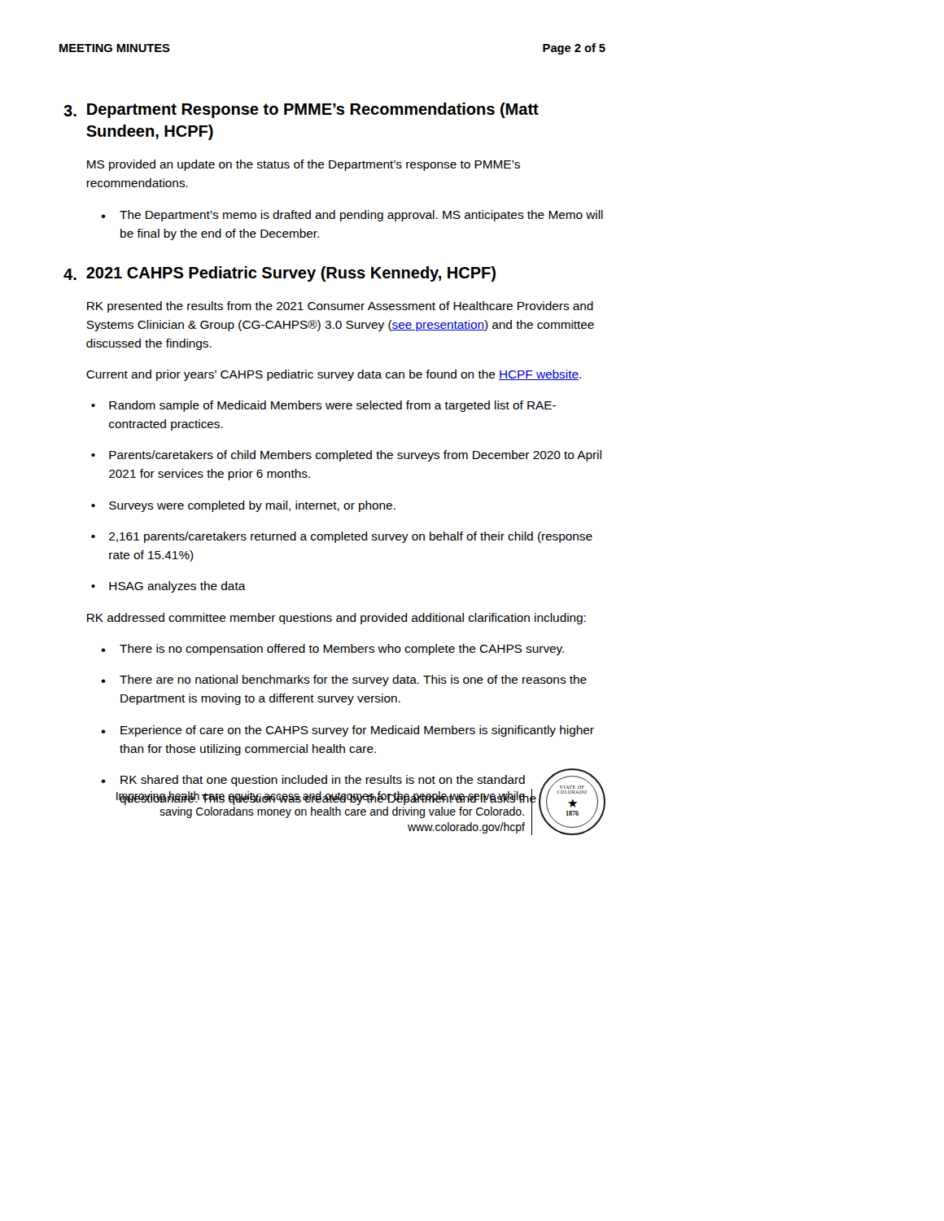MEETING MINUTES Page 2 of 5
Department Response to PMME’s Recommendations (Matt Sundeen, HCPF)
MS provided an update on the status of the Department’s response to PMME’s recommendations.
The Department’s memo is drafted and pending approval. MS anticipates the Memo will be final by the end of the December.
2021 CAHPS Pediatric Survey (Russ Kennedy, HCPF)
RK presented the results from the 2021 Consumer Assessment of Healthcare Providers and Systems Clinician & Group (CG-CAHPS®) 3.0 Survey (see presentation) and the committee discussed the findings.
Current and prior years’ CAHPS pediatric survey data can be found on the HCPF website.
Random sample of Medicaid Members were selected from a targeted list of RAE-contracted practices.
Parents/caretakers of child Members completed the surveys from December 2020 to April 2021 for services the prior 6 months.
Surveys were completed by mail, internet, or phone.
2,161 parents/caretakers returned a completed survey on behalf of their child (response rate of 15.41%)
HSAG analyzes the data
RK addressed committee member questions and provided additional clarification including:
There is no compensation offered to Members who complete the CAHPS survey.
There are no national benchmarks for the survey data. This is one of the reasons the Department is moving to a different survey version.
Experience of care on the CAHPS survey for Medicaid Members is significantly higher than for those utilizing commercial health care.
RK shared that one question included in the results is not on the standard questionnaire. This question was created by the Department and it asks the
Improving health care equity, access and outcomes for the people we serve while
saving Coloradans money on health care and driving value for Colorado.
www.colorado.gov/hcpf
STATE OF COLORADO
★
1876